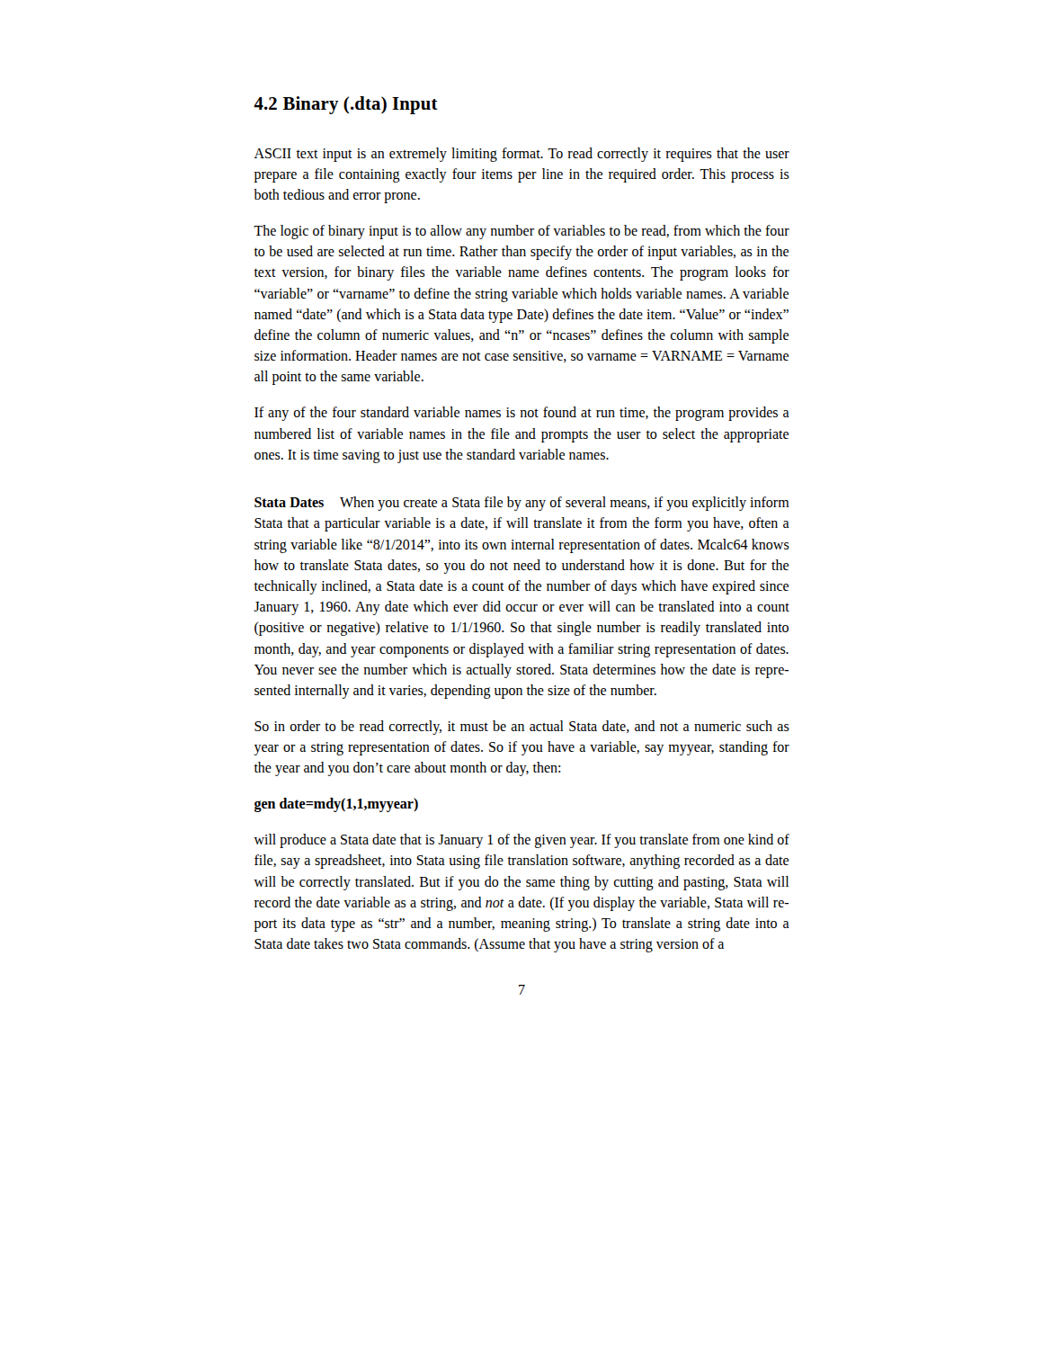4.2 Binary (.dta) Input
ASCII text input is an extremely limiting format. To read correctly it requires that the user prepare a file containing exactly four items per line in the required order. This process is both tedious and error prone.
The logic of binary input is to allow any number of variables to be read, from which the four to be used are selected at run time. Rather than specify the order of input variables, as in the text version, for binary files the variable name defines contents. The program looks for “variable” or “varname” to define the string variable which holds variable names. A variable named “date” (and which is a Stata data type Date) defines the date item. “Value” or “index” define the column of numeric values, and “n” or “ncases” defines the column with sample size information. Header names are not case sensitive, so varname = VARNAME = Varname all point to the same variable.
If any of the four standard variable names is not found at run time, the program provides a numbered list of variable names in the file and prompts the user to select the appropriate ones. It is time saving to just use the standard variable names.
Stata Dates When you create a Stata file by any of several means, if you explicitly inform Stata that a particular variable is a date, if will translate it from the form you have, often a string variable like “8/1/2014”, into its own internal representation of dates. Mcalc64 knows how to translate Stata dates, so you do not need to understand how it is done. But for the technically inclined, a Stata date is a count of the number of days which have expired since January 1, 1960. Any date which ever did occur or ever will can be translated into a count (positive or negative) relative to 1/1/1960. So that single number is readily translated into month, day, and year components or displayed with a familiar string representation of dates. You never see the number which is actually stored. Stata determines how the date is represented internally and it varies, depending upon the size of the number.
So in order to be read correctly, it must be an actual Stata date, and not a numeric such as year or a string representation of dates. So if you have a variable, say myyear, standing for the year and you don’t care about month or day, then:
gen date=mdy(1,1,myyear)
will produce a Stata date that is January 1 of the given year. If you translate from one kind of file, say a spreadsheet, into Stata using file translation software, anything recorded as a date will be correctly translated. But if you do the same thing by cutting and pasting, Stata will record the date variable as a string, and not a date. (If you display the variable, Stata will report its data type as “str” and a number, meaning string.) To translate a string date into a Stata date takes two Stata commands. (Assume that you have a string version of a
7